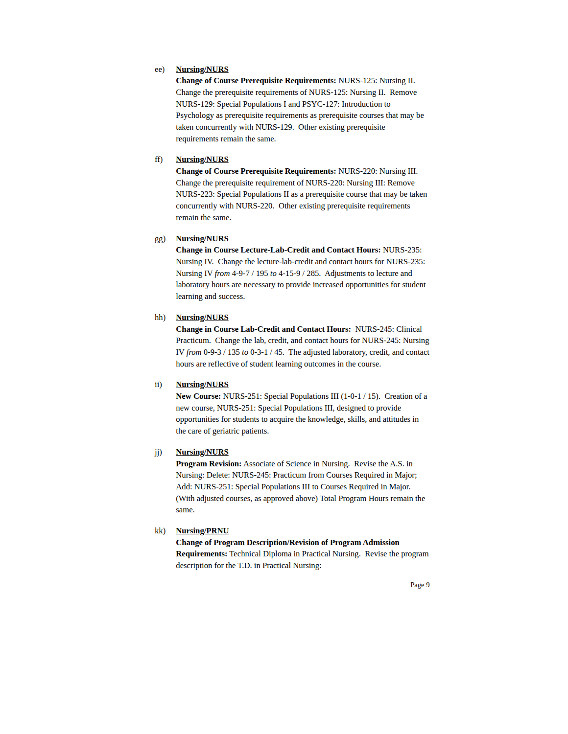ee) Nursing/NURS Change of Course Prerequisite Requirements: NURS-125: Nursing II. Change the prerequisite requirements of NURS-125: Nursing II. Remove NURS-129: Special Populations I and PSYC-127: Introduction to Psychology as prerequisite requirements as prerequisite courses that may be taken concurrently with NURS-129. Other existing prerequisite requirements remain the same.
ff) Nursing/NURS Change of Course Prerequisite Requirements: NURS-220: Nursing III. Change the prerequisite requirement of NURS-220: Nursing III: Remove NURS-223: Special Populations II as a prerequisite course that may be taken concurrently with NURS-220. Other existing prerequisite requirements remain the same.
gg) Nursing/NURS Change in Course Lecture-Lab-Credit and Contact Hours: NURS-235: Nursing IV. Change the lecture-lab-credit and contact hours for NURS-235: Nursing IV from 4-9-7 / 195 to 4-15-9 / 285. Adjustments to lecture and laboratory hours are necessary to provide increased opportunities for student learning and success.
hh) Nursing/NURS Change in Course Lab-Credit and Contact Hours: NURS-245: Clinical Practicum. Change the lab, credit, and contact hours for NURS-245: Nursing IV from 0-9-3 / 135 to 0-3-1 / 45. The adjusted laboratory, credit, and contact hours are reflective of student learning outcomes in the course.
ii) Nursing/NURS New Course: NURS-251: Special Populations III (1-0-1 / 15). Creation of a new course, NURS-251: Special Populations III, designed to provide opportunities for students to acquire the knowledge, skills, and attitudes in the care of geriatric patients.
jj) Nursing/NURS Program Revision: Associate of Science in Nursing. Revise the A.S. in Nursing: Delete: NURS-245: Practicum from Courses Required in Major; Add: NURS-251: Special Populations III to Courses Required in Major. (With adjusted courses, as approved above) Total Program Hours remain the same.
kk) Nursing/PRNU Change of Program Description/Revision of Program Admission Requirements: Technical Diploma in Practical Nursing. Revise the program description for the T.D. in Practical Nursing:
Page 9